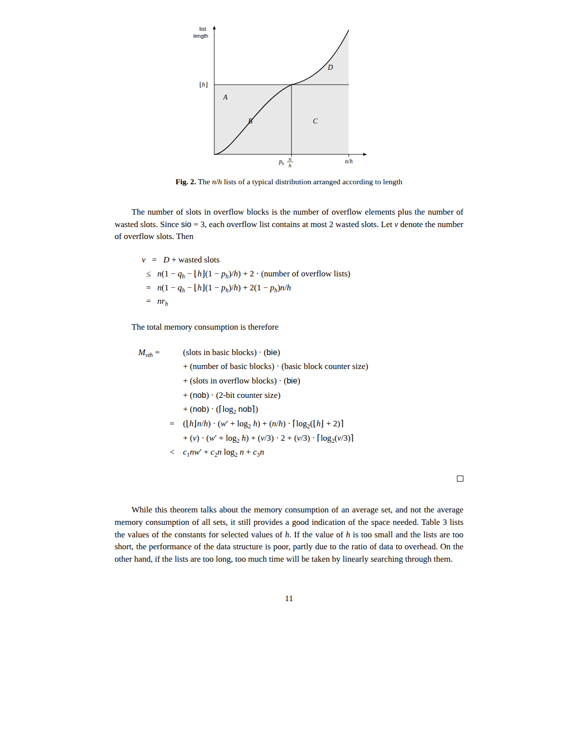list length ⌊h⌋ A B C D ph n h n/h
Fig. 2. The n/h lists of a typical distribution arranged according to length
The number of slots in overflow blocks is the number of overflow elements plus the number of wasted slots. Since sio = 3, each overflow list contains at most 2 wasted slots. Let v denote the number of overflow slots. Then
v = D + wasted slots
≤ n(1 − qh − ⌊h⌋(1 − ph)/h) + 2 · (number of overflow lists)
= n(1 − qh − ⌊h⌋(1 − ph)/h) + 2(1 − ph)n/h
= nrh
The total memory consumption is therefore
| M vth = | | (slots in basic blocks) · ( bie ) |
| | | + (number of basic blocks) · (basic block counter size) |
| | | + (slots in overflow blocks) · ( bie ) |
| | | + ( nob ) · (2-bit counter size) |
| | | + ( nob ) · (⌈log 2 nob ⌉) |
| | = | (⌊ h ⌋ n / h ) · ( w ′ + log 2 h ) + ( n / h ) · ⌈log 2 (⌊ h ⌋ + 2)⌉ |
| | | + ( v ) · ( w ′ + log 2 h ) + ( v /3) · 2 + ( v /3) · ⌈log 2 ( v /3)⌉ |
| | < | c 1 nw ′ + c 2 n log 2 n + c 3 n |
While this theorem talks about the memory consumption of an average set, and not the average memory consumption of all sets, it still provides a good indication of the space needed. Table 3 lists the values of the constants for selected values of h. If the value of h is too small and the lists are too short, the performance of the data structure is poor, partly due to the ratio of data to overhead. On the other hand, if the lists are too long, too much time will be taken by linearly searching through them.
11